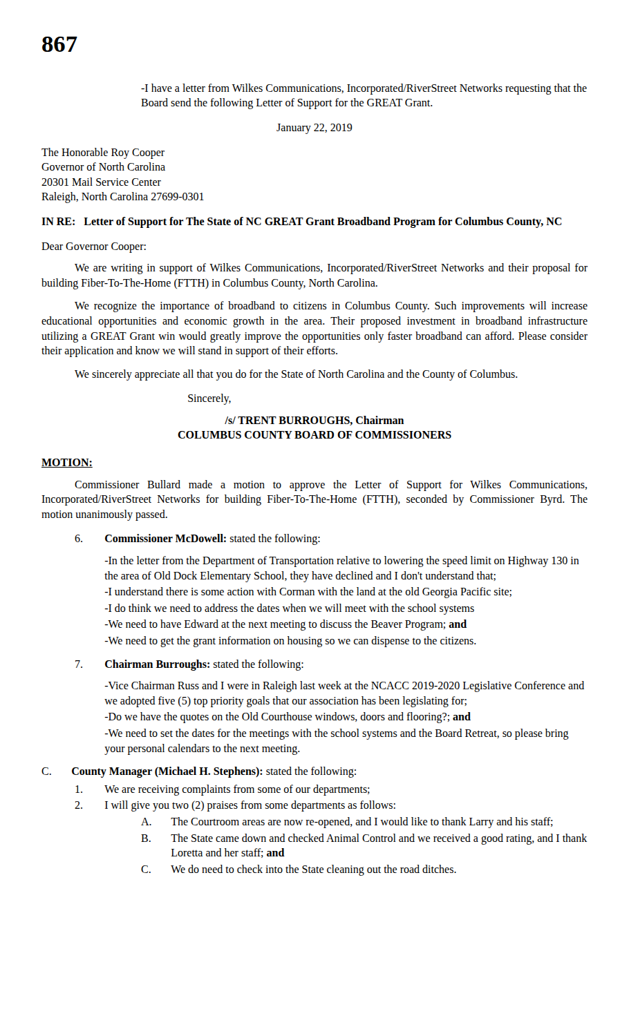867
-I have a letter from Wilkes Communications, Incorporated/RiverStreet Networks requesting that the Board send the following Letter of Support for the GREAT Grant.
January 22, 2019
The Honorable Roy Cooper
Governor of North Carolina
20301 Mail Service Center
Raleigh, North Carolina 27699-0301
| IN RE: | Letter of Support for The State of NC GREAT Grant Broadband Program for Columbus County, NC |
Dear Governor Cooper:
We are writing in support of Wilkes Communications, Incorporated/RiverStreet Networks and their proposal for building Fiber-To-The-Home (FTTH) in Columbus County, North Carolina.
We recognize the importance of broadband to citizens in Columbus County. Such improvements will increase educational opportunities and economic growth in the area. Their proposed investment in broadband infrastructure utilizing a GREAT Grant win would greatly improve the opportunities only faster broadband can afford. Please consider their application and know we will stand in support of their efforts.
We sincerely appreciate all that you do for the State of North Carolina and the County of Columbus.
Sincerely,
/s/ TRENT BURROUGHS, Chairman
COLUMBUS COUNTY BOARD OF COMMISSIONERS
MOTION:
Commissioner Bullard made a motion to approve the Letter of Support for Wilkes Communications, Incorporated/RiverStreet Networks for building Fiber-To-The-Home (FTTH), seconded by Commissioner Byrd. The motion unanimously passed.
6.
Commissioner McDowell: stated the following:
-In the letter from the Department of Transportation relative to lowering the speed limit on Highway 130 in the area of Old Dock Elementary School, they have declined and I don't understand that;
-I understand there is some action with Corman with the land at the old Georgia Pacific site;
-I do think we need to address the dates when we will meet with the school systems
-We need to have Edward at the next meeting to discuss the Beaver Program; and
-We need to get the grant information on housing so we can dispense to the citizens.
7.
Chairman Burroughs: stated the following:
-Vice Chairman Russ and I were in Raleigh last week at the NCACC 2019-2020 Legislative Conference and we adopted five (5) top priority goals that our association has been legislating for;
-Do we have the quotes on the Old Courthouse windows, doors and flooring?; and
-We need to set the dates for the meetings with the school systems and the Board Retreat, so please bring your personal calendars to the next meeting.
C.
County Manager (Michael H. Stephens): stated the following:
1.
We are receiving complaints from some of our departments;
2.
I will give you two (2) praises from some departments as follows:
A.
The Courtroom areas are now re-opened, and I would like to thank Larry and his staff;
B.
The State came down and checked Animal Control and we received a good rating, and I thank Loretta and her staff; and
C.
We do need to check into the State cleaning out the road ditches.